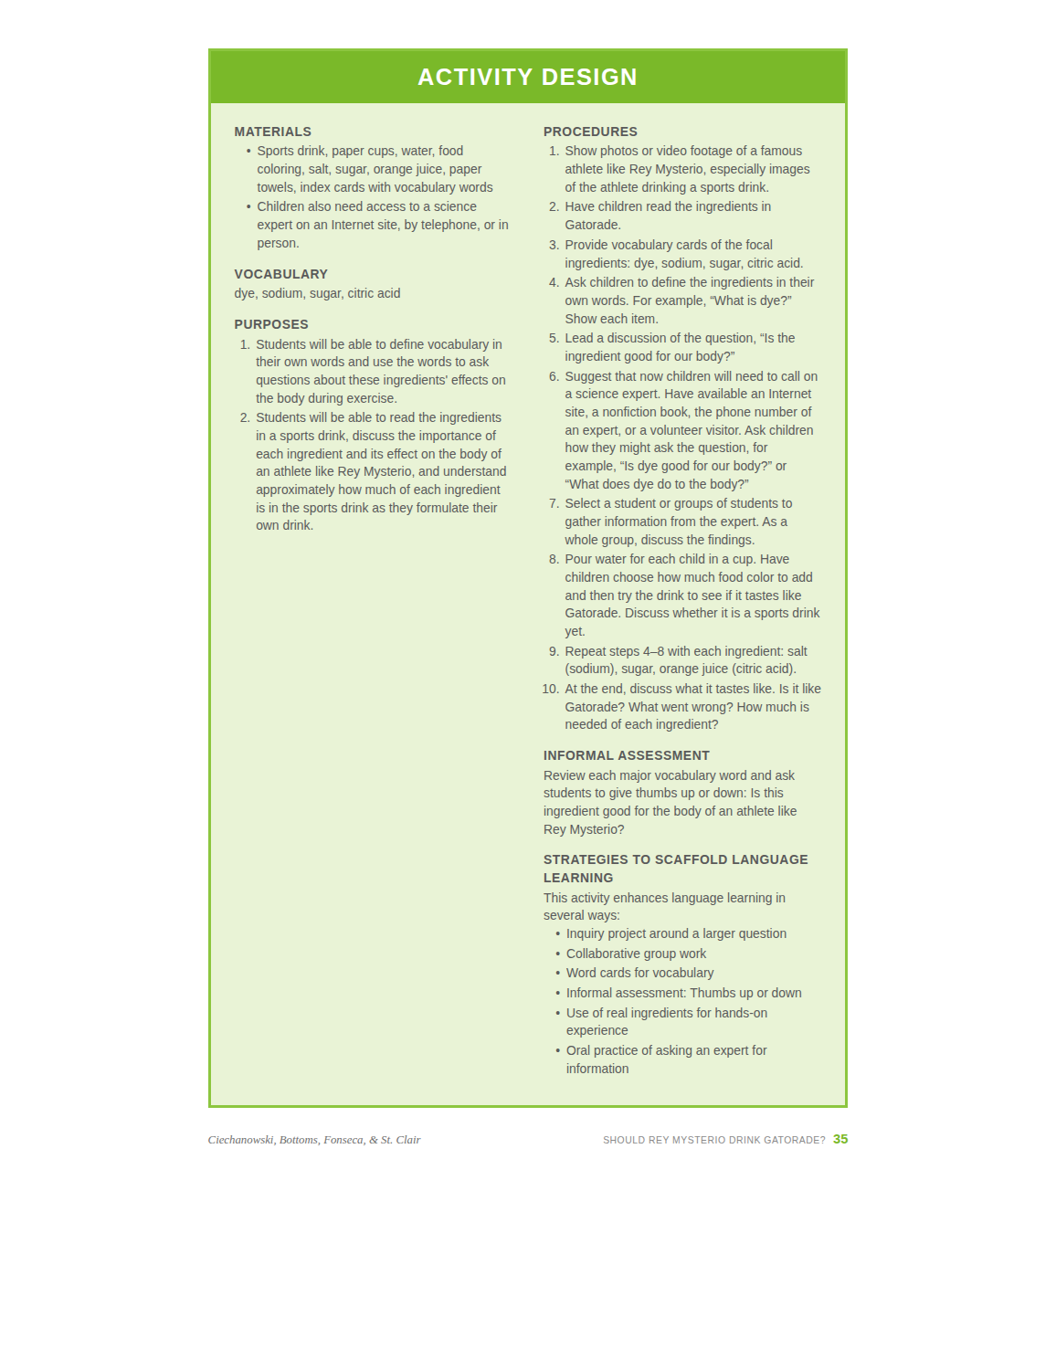ACTIVITY DESIGN
Materials
Sports drink, paper cups, water, food coloring, salt, sugar, orange juice, paper towels, index cards with vocabulary words
Children also need access to a science expert on an Internet site, by telephone, or in person.
Vocabulary
dye, sodium, sugar, citric acid
Purposes
Students will be able to define vocabulary in their own words and use the words to ask questions about these ingredients' effects on the body during exercise.
Students will be able to read the ingredients in a sports drink, discuss the importance of each ingredient and its effect on the body of an athlete like Rey Mysterio, and understand approximately how much of each ingredient is in the sports drink as they formulate their own drink.
Procedures
Show photos or video footage of a famous athlete like Rey Mysterio, especially images of the athlete drinking a sports drink.
Have children read the ingredients in Gatorade.
Provide vocabulary cards of the focal ingredients: dye, sodium, sugar, citric acid.
Ask children to define the ingredients in their own words. For example, “What is dye?” Show each item.
Lead a discussion of the question, “Is the ingredient good for our body?”
Suggest that now children will need to call on a science expert. Have available an Internet site, a nonfiction book, the phone number of an expert, or a volunteer visitor. Ask children how they might ask the question, for example, “Is dye good for our body?” or “What does dye do to the body?”
Select a student or groups of students to gather information from the expert. As a whole group, discuss the findings.
Pour water for each child in a cup. Have children choose how much food color to add and then try the drink to see if it tastes like Gatorade. Discuss whether it is a sports drink yet.
Repeat steps 4–8 with each ingredient: salt (sodium), sugar, orange juice (citric acid).
At the end, discuss what it tastes like. Is it like Gatorade? What went wrong? How much is needed of each ingredient?
Informal Assessment
Review each major vocabulary word and ask students to give thumbs up or down: Is this ingredient good for the body of an athlete like Rey Mysterio?
Strategies to Scaffold Language Learning
This activity enhances language learning in several ways:
Inquiry project around a larger question
Collaborative group work
Word cards for vocabulary
Informal assessment: Thumbs up or down
Use of real ingredients for hands-on experience
Oral practice of asking an expert for information
Ciechanowski, Bottoms, Fonseca, & St. Clair
Should Rey Mysterio Drink Gatorade? 35